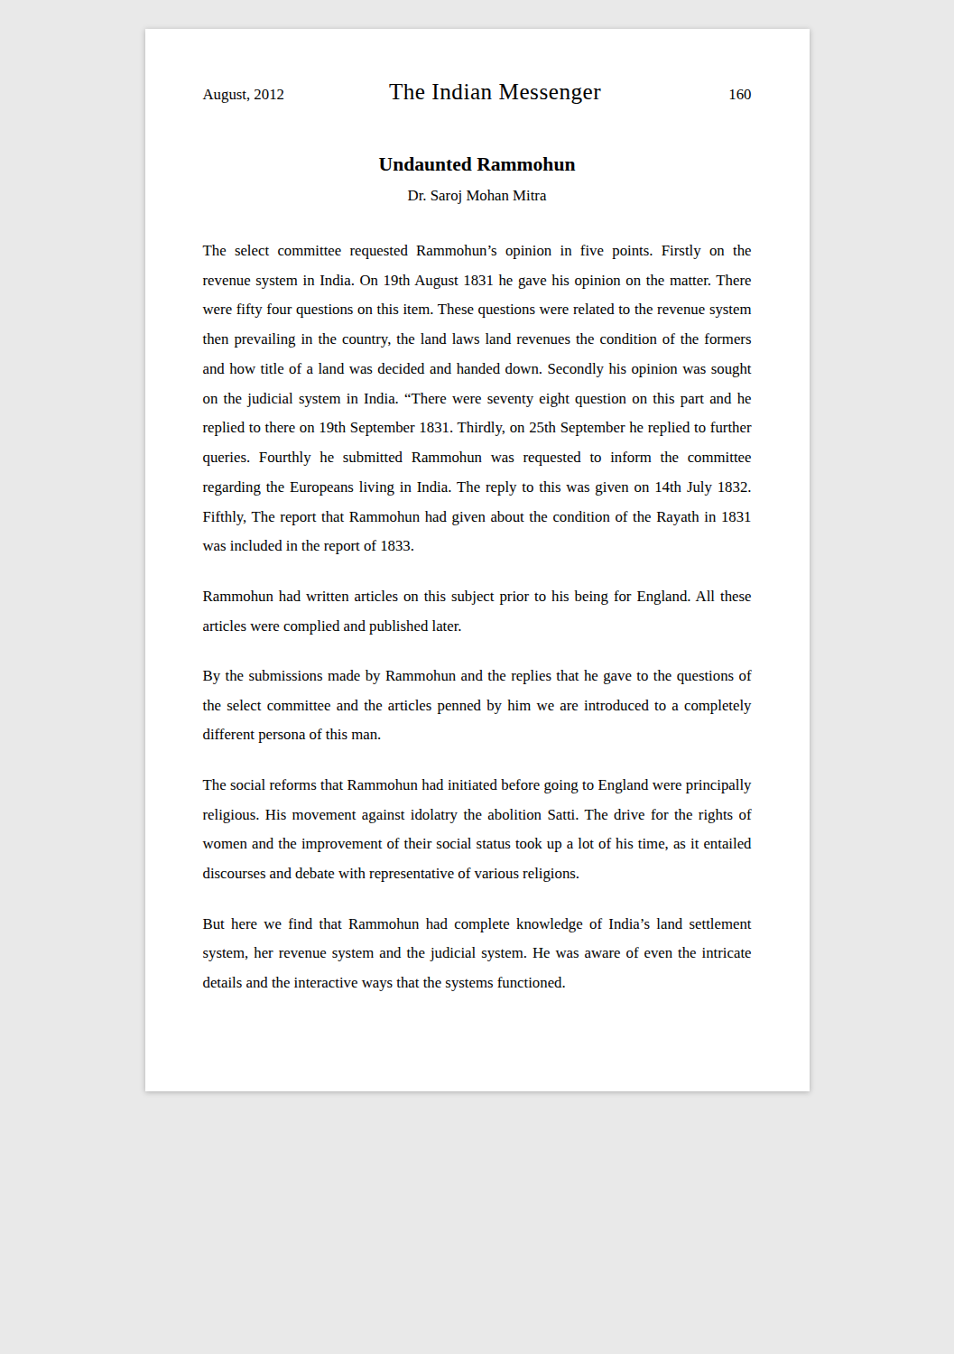August, 2012 The Indian Messenger 160
Undaunted Rammohun
Dr. Saroj Mohan Mitra
The select committee requested Rammohun’s opinion in five points. Firstly on the revenue system in India. On 19th August 1831 he gave his opinion on the matter. There were fifty four questions on this item. These questions were related to the revenue system then prevailing in the country, the land laws land revenues the condition of the formers and how title of a land was decided and handed down. Secondly his opinion was sought on the judicial system in India. “There were seventy eight question on this part and he replied to there on 19th September 1831. Thirdly, on 25th September he replied to further queries. Fourthly he submitted Rammohun was requested to inform the committee regarding the Europeans living in India. The reply to this was given on 14th July 1832. Fifthly, The report that Rammohun had given about the condition of the Rayath in 1831 was included in the report of 1833.
Rammohun had written articles on this subject prior to his being for England. All these articles were complied and published later.
By the submissions made by Rammohun and the replies that he gave to the questions of the select committee and the articles penned by him we are introduced to a completely different persona of this man.
The social reforms that Rammohun had initiated before going to England were principally religious. His movement against idolatry the abolition Satti. The drive for the rights of women and the improvement of their social status took up a lot of his time, as it entailed discourses and debate with representative of various religions.
But here we find that Rammohun had complete knowledge of India’s land settlement system, her revenue system and the judicial system. He was aware of even the intricate details and the interactive ways that the systems functioned.